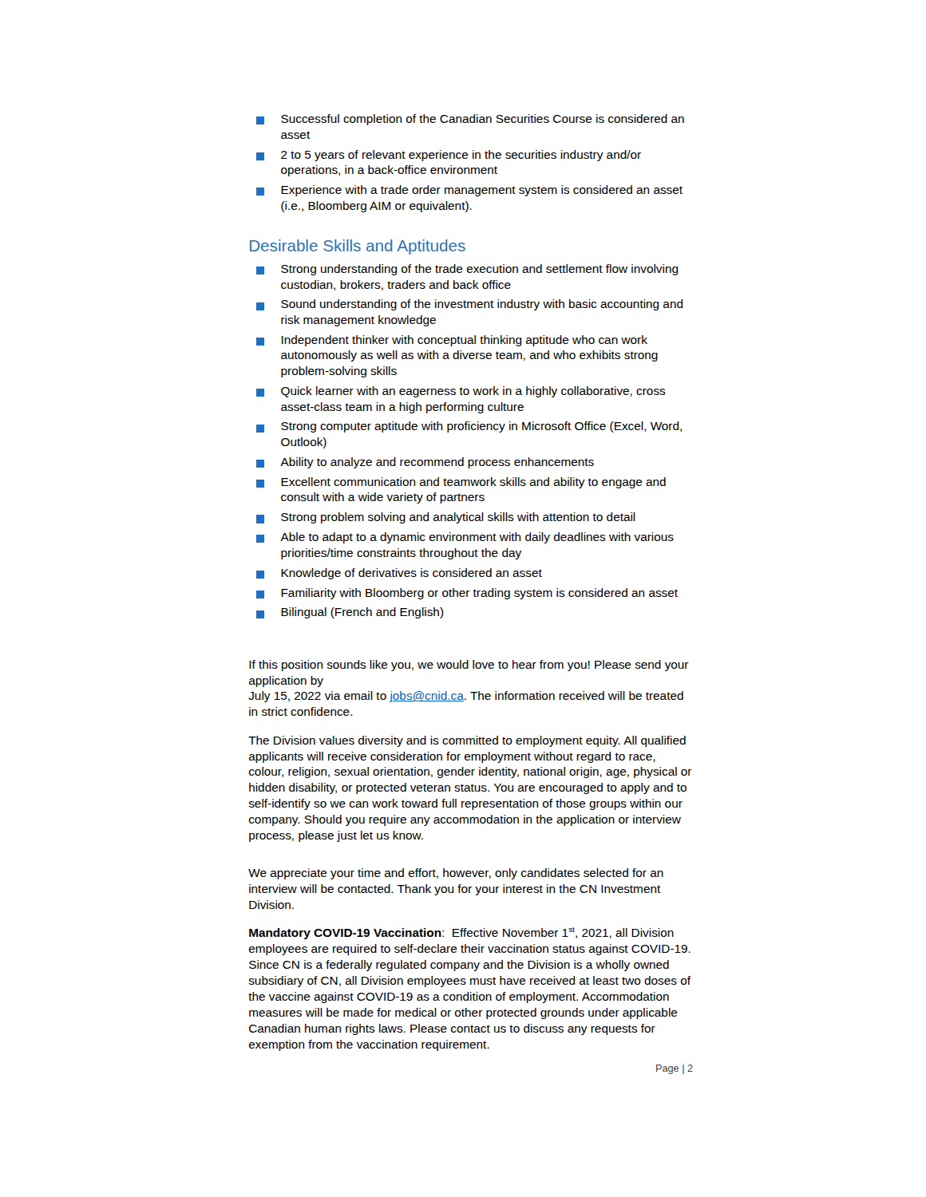Successful completion of the Canadian Securities Course is considered an asset
2 to 5 years of relevant experience in the securities industry and/or operations, in a back-office environment
Experience with a trade order management system is considered an asset (i.e., Bloomberg AIM or equivalent).
Desirable Skills and Aptitudes
Strong understanding of the trade execution and settlement flow involving custodian, brokers, traders and back office
Sound understanding of the investment industry with basic accounting and risk management knowledge
Independent thinker with conceptual thinking aptitude who can work autonomously as well as with a diverse team, and who exhibits strong problem-solving skills
Quick learner with an eagerness to work in a highly collaborative, cross asset-class team in a high performing culture
Strong computer aptitude with proficiency in Microsoft Office (Excel, Word, Outlook)
Ability to analyze and recommend process enhancements
Excellent communication and teamwork skills and ability to engage and consult with a wide variety of partners
Strong problem solving and analytical skills with attention to detail
Able to adapt to a dynamic environment with daily deadlines with various priorities/time constraints throughout the day
Knowledge of derivatives is considered an asset
Familiarity with Bloomberg or other trading system is considered an asset
Bilingual (French and English)
If this position sounds like you, we would love to hear from you! Please send your application by
July 15, 2022 via email to jobs@cnid.ca. The information received will be treated in strict confidence.
The Division values diversity and is committed to employment equity. All qualified applicants will receive consideration for employment without regard to race, colour, religion, sexual orientation, gender identity, national origin, age, physical or hidden disability, or protected veteran status. You are encouraged to apply and to self-identify so we can work toward full representation of those groups within our company. Should you require any accommodation in the application or interview process, please just let us know.
We appreciate your time and effort, however, only candidates selected for an interview will be contacted. Thank you for your interest in the CN Investment Division.
Mandatory COVID-19 Vaccination: Effective November 1st, 2021, all Division employees are required to self-declare their vaccination status against COVID-19. Since CN is a federally regulated company and the Division is a wholly owned subsidiary of CN, all Division employees must have received at least two doses of the vaccine against COVID-19 as a condition of employment. Accommodation measures will be made for medical or other protected grounds under applicable Canadian human rights laws. Please contact us to discuss any requests for exemption from the vaccination requirement.
Page | 2